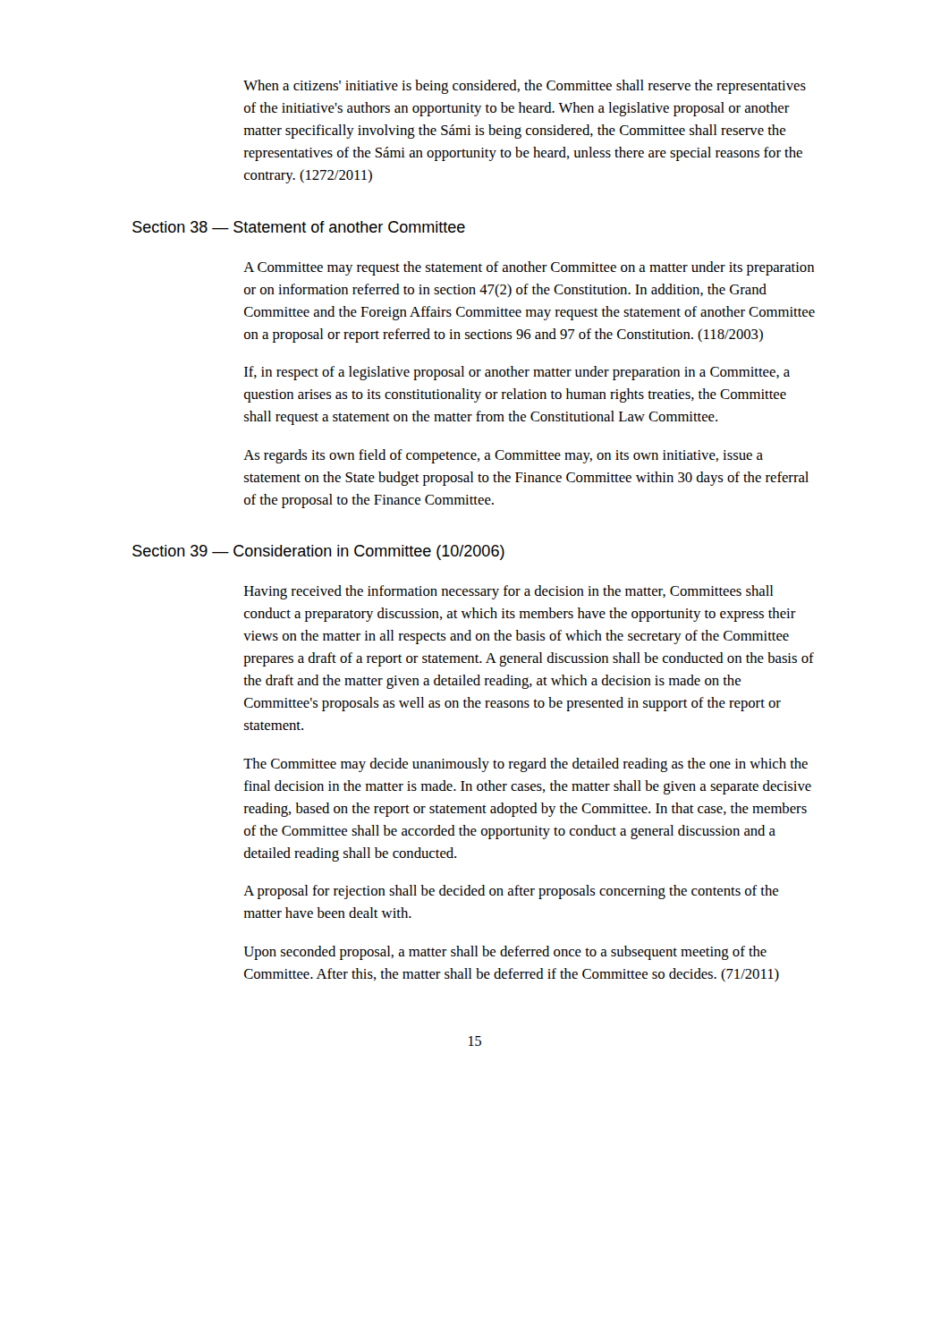When a citizens' initiative is being considered, the Committee shall reserve the representatives of the initiative's authors an opportunity to be heard. When a legislative proposal or another matter specifically involving the Sámi is being considered, the Committee shall reserve the representatives of the Sámi an opportunity to be heard, unless there are special reasons for the contrary. (1272/2011)
Section 38 — Statement of another Committee
A Committee may request the statement of another Committee on a matter under its preparation or on information referred to in section 47(2) of the Constitution. In addition, the Grand Committee and the Foreign Affairs Committee may request the statement of another Committee on a proposal or report referred to in sections 96 and 97 of the Constitution. (118/2003)
If, in respect of a legislative proposal or another matter under preparation in a Committee, a question arises as to its constitutionality or relation to human rights treaties, the Committee shall request a statement on the matter from the Constitutional Law Committee.
As regards its own field of competence, a Committee may, on its own initiative, issue a statement on the State budget proposal to the Finance Committee within 30 days of the referral of the proposal to the Finance Committee.
Section 39 — Consideration in Committee (10/2006)
Having received the information necessary for a decision in the matter, Committees shall conduct a preparatory discussion, at which its members have the opportunity to express their views on the matter in all respects and on the basis of which the secretary of the Committee prepares a draft of a report or statement. A general discussion shall be conducted on the basis of the draft and the matter given a detailed reading, at which a decision is made on the Committee's proposals as well as on the reasons to be presented in support of the report or statement.
The Committee may decide unanimously to regard the detailed reading as the one in which the final decision in the matter is made. In other cases, the matter shall be given a separate decisive reading, based on the report or statement adopted by the Committee. In that case, the members of the Committee shall be accorded the opportunity to conduct a general discussion and a detailed reading shall be conducted.
A proposal for rejection shall be decided on after proposals concerning the contents of the matter have been dealt with.
Upon seconded proposal, a matter shall be deferred once to a subsequent meeting of the Committee. After this, the matter shall be deferred if the Committee so decides. (71/2011)
15